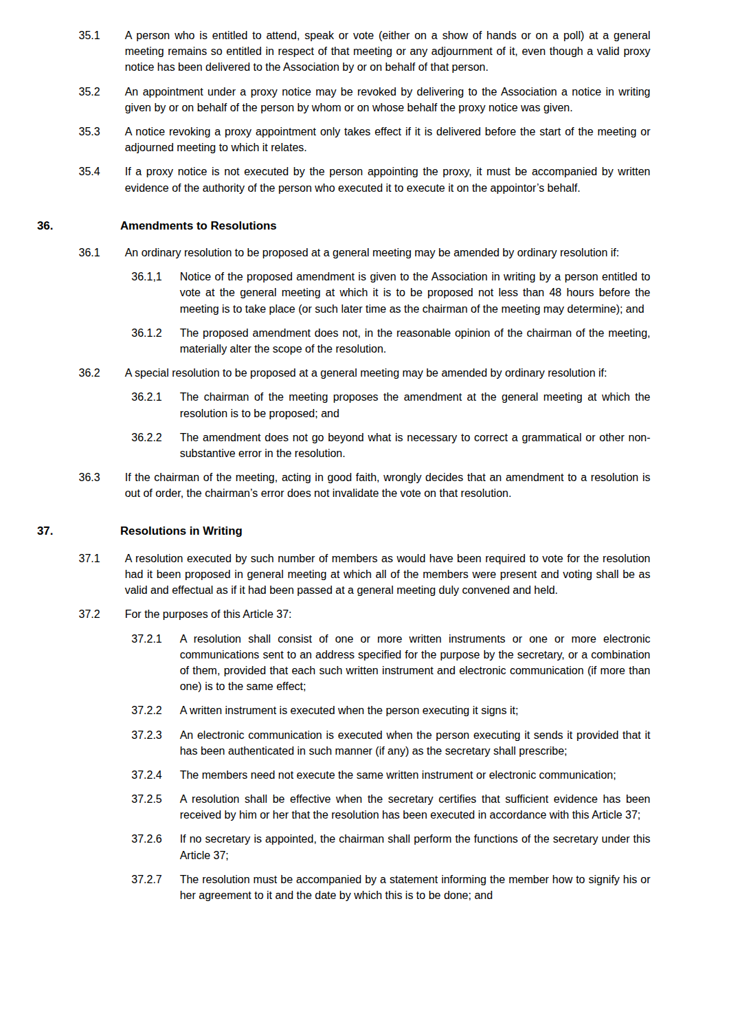35.1 A person who is entitled to attend, speak or vote (either on a show of hands or on a poll) at a general meeting remains so entitled in respect of that meeting or any adjournment of it, even though a valid proxy notice has been delivered to the Association by or on behalf of that person.
35.2 An appointment under a proxy notice may be revoked by delivering to the Association a notice in writing given by or on behalf of the person by whom or on whose behalf the proxy notice was given.
35.3 A notice revoking a proxy appointment only takes effect if it is delivered before the start of the meeting or adjourned meeting to which it relates.
35.4 If a proxy notice is not executed by the person appointing the proxy, it must be accompanied by written evidence of the authority of the person who executed it to execute it on the appointor’s behalf.
36. Amendments to Resolutions
36.1 An ordinary resolution to be proposed at a general meeting may be amended by ordinary resolution if:
36.1,1 Notice of the proposed amendment is given to the Association in writing by a person entitled to vote at the general meeting at which it is to be proposed not less than 48 hours before the meeting is to take place (or such later time as the chairman of the meeting may determine); and
36.1.2 The proposed amendment does not, in the reasonable opinion of the chairman of the meeting, materially alter the scope of the resolution.
36.2 A special resolution to be proposed at a general meeting may be amended by ordinary resolution if:
36.2.1 The chairman of the meeting proposes the amendment at the general meeting at which the resolution is to be proposed; and
36.2.2 The amendment does not go beyond what is necessary to correct a grammatical or other non-substantive error in the resolution.
36.3 If the chairman of the meeting, acting in good faith, wrongly decides that an amendment to a resolution is out of order, the chairman’s error does not invalidate the vote on that resolution.
37. Resolutions in Writing
37.1 A resolution executed by such number of members as would have been required to vote for the resolution had it been proposed in general meeting at which all of the members were present and voting shall be as valid and effectual as if it had been passed at a general meeting duly convened and held.
37.2 For the purposes of this Article 37:
37.2.1 A resolution shall consist of one or more written instruments or one or more electronic communications sent to an address specified for the purpose by the secretary, or a combination of them, provided that each such written instrument and electronic communication (if more than one) is to the same effect;
37.2.2 A written instrument is executed when the person executing it signs it;
37.2.3 An electronic communication is executed when the person executing it sends it provided that it has been authenticated in such manner (if any) as the secretary shall prescribe;
37.2.4 The members need not execute the same written instrument or electronic communication;
37.2.5 A resolution shall be effective when the secretary certifies that sufficient evidence has been received by him or her that the resolution has been executed in accordance with this Article 37;
37.2.6 If no secretary is appointed, the chairman shall perform the functions of the secretary under this Article 37;
37.2.7 The resolution must be accompanied by a statement informing the member how to signify his or her agreement to it and the date by which this is to be done; and